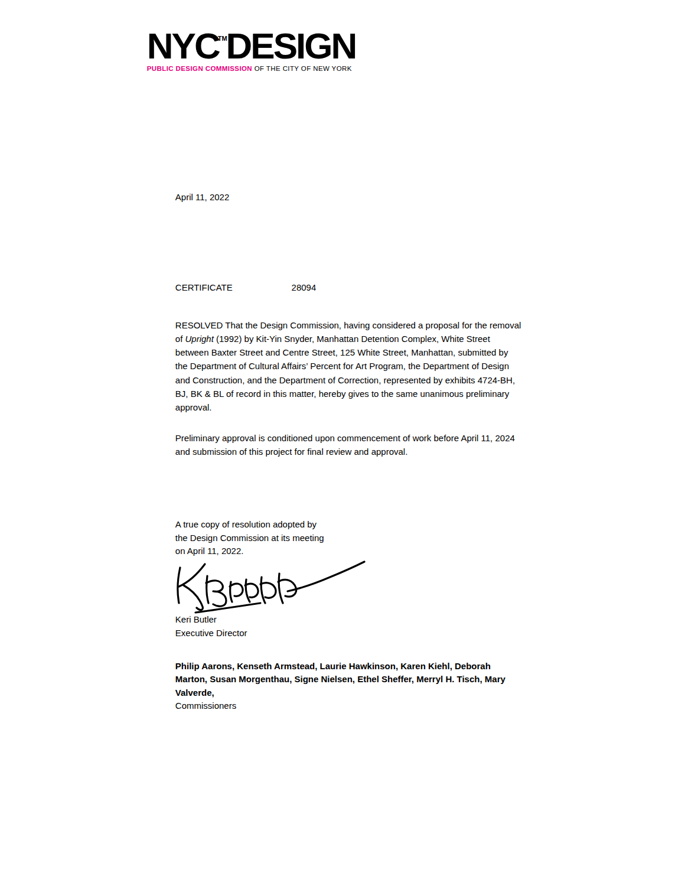NYC TM DESIGN
PUBLIC DESIGN COMMISSION OF THE CITY OF NEW YORK
April 11, 2022
CERTIFICATE28094
RESOLVED That the Design Commission, having considered a proposal for the removal of Upright (1992) by Kit-Yin Snyder, Manhattan Detention Complex, White Street between Baxter Street and Centre Street, 125 White Street, Manhattan, submitted by the Department of Cultural Affairs’ Percent for Art Program, the Department of Design and Construction, and the Department of Correction, represented by exhibits 4724-BH, BJ, BK & BL of record in this matter, hereby gives to the same unanimous preliminary approval.
Preliminary approval is conditioned upon commencement of work before April 11, 2024 and submission of this project for final review and approval.
A true copy of resolution adopted by
the Design Commission at its meeting
on April 11, 2022.
Keri Butler
Executive Director
Philip Aarons, Kenseth Armstead, Laurie Hawkinson, Karen Kiehl, Deborah Marton, Susan Morgenthau, Signe Nielsen, Ethel Sheffer, Merryl H. Tisch, Mary Valverde,
Commissioners